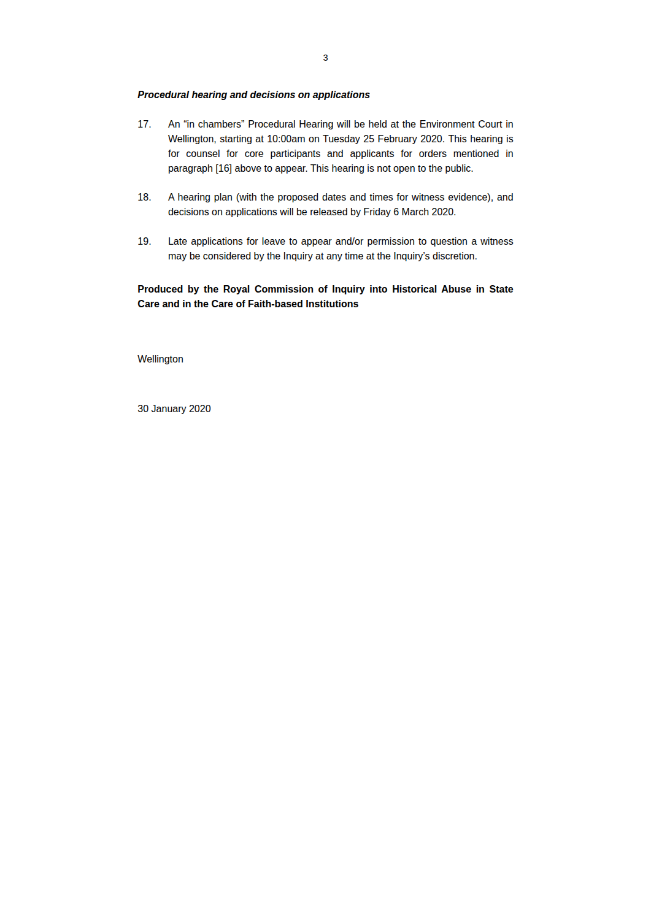3
Procedural hearing and decisions on applications
17. An “in chambers” Procedural Hearing will be held at the Environment Court in Wellington, starting at 10:00am on Tuesday 25 February 2020. This hearing is for counsel for core participants and applicants for orders mentioned in paragraph [16] above to appear. This hearing is not open to the public.
18. A hearing plan (with the proposed dates and times for witness evidence), and decisions on applications will be released by Friday 6 March 2020.
19. Late applications for leave to appear and/or permission to question a witness may be considered by the Inquiry at any time at the Inquiry’s discretion.
Produced by the Royal Commission of Inquiry into Historical Abuse in State Care and in the Care of Faith-based Institutions
Wellington
30 January 2020